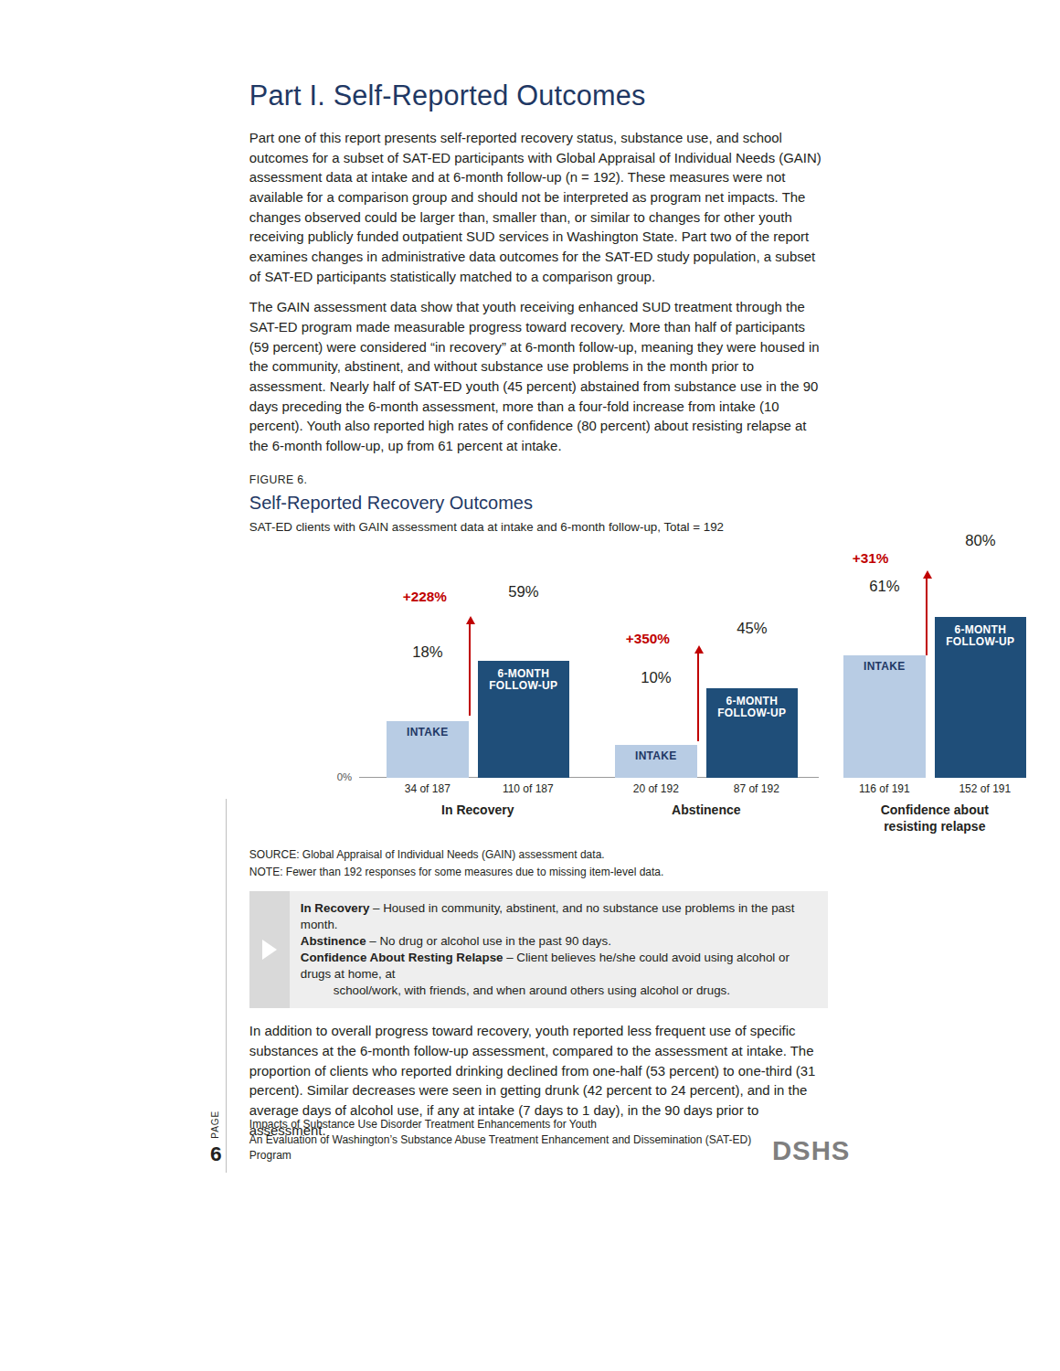Part I. Self-Reported Outcomes
Part one of this report presents self-reported recovery status, substance use, and school outcomes for a subset of SAT-ED participants with Global Appraisal of Individual Needs (GAIN) assessment data at intake and at 6-month follow-up (n = 192). These measures were not available for a comparison group and should not be interpreted as program net impacts. The changes observed could be larger than, smaller than, or similar to changes for other youth receiving publicly funded outpatient SUD services in Washington State. Part two of the report examines changes in administrative data outcomes for the SAT-ED study population, a subset of SAT-ED participants statistically matched to a comparison group.
The GAIN assessment data show that youth receiving enhanced SUD treatment through the SAT-ED program made measurable progress toward recovery. More than half of participants (59 percent) were considered “in recovery” at 6-month follow-up, meaning they were housed in the community, abstinent, and without substance use problems in the month prior to assessment. Nearly half of SAT-ED youth (45 percent) abstained from substance use in the 90 days preceding the 6-month assessment, more than a four-fold increase from intake (10 percent). Youth also reported high rates of confidence (80 percent) about resisting relapse at the 6-month follow-up, up from 61 percent at intake.
FIGURE 6.
Self-Reported Recovery Outcomes
SAT-ED clients with GAIN assessment data at intake and 6-month follow-up, Total = 192
0%
18%
INTAKE
+228%
59%
6-MONTH
FOLLOW-UP
34 of 187
110 of 187
In Recovery
10%
INTAKE
+350%
45%
6-MONTH
FOLLOW-UP
20 of 192
87 of 192
Abstinence
61%
INTAKE
+31%
80%
6-MONTH
FOLLOW-UP
116 of 191
152 of 191
Confidence about
resisting relapse
SOURCE: Global Appraisal of Individual Needs (GAIN) assessment data.
NOTE: Fewer than 192 responses for some measures due to missing item-level data.
In Recovery – Housed in community, abstinent, and no substance use problems in the past month.
Abstinence – No drug or alcohol use in the past 90 days.
Confidence About Resting Relapse – Client believes he/she could avoid using alcohol or drugs at home, at school/work, with friends, and when around others using alcohol or drugs.
In addition to overall progress toward recovery, youth reported less frequent use of specific substances at the 6-month follow-up assessment, compared to the assessment at intake. The proportion of clients who reported drinking declined from one-half (53 percent) to one-third (31 percent). Similar decreases were seen in getting drunk (42 percent to 24 percent), and in the average days of alcohol use, if any at intake (7 days to 1 day), in the 90 days prior to assessment.
PAGE 6
Impacts of Substance Use Disorder Treatment Enhancements for Youth
An Evaluation of Washington’s Substance Abuse Treatment Enhancement and Dissemination (SAT-ED) Program
DSHS